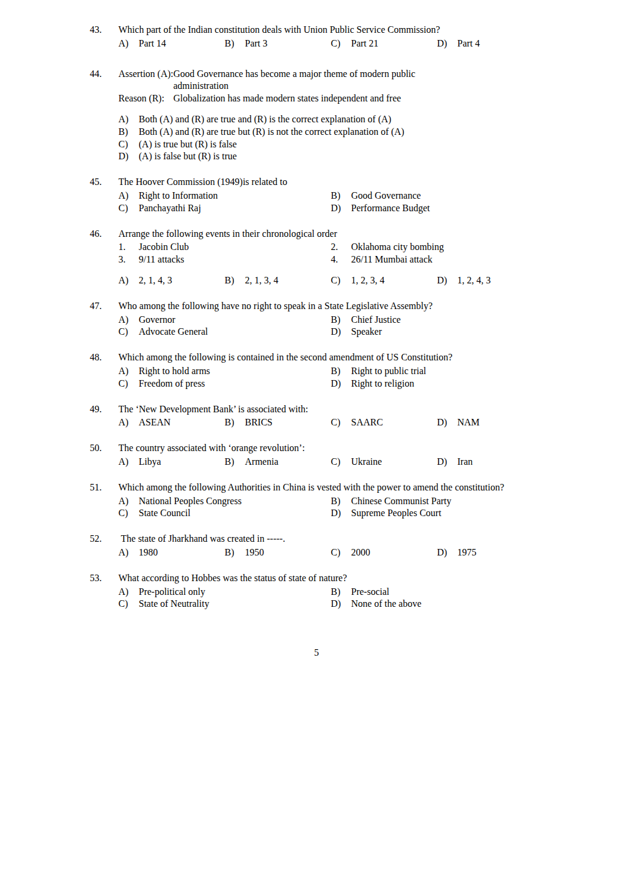43.
Which part of the Indian constitution deals with Union Public Service Commission?
A)
Part 14
B)
Part 3
C)
Part 21
D)
Part 4
44.
Assertion (A):
Good Governance has become a major theme of modern public
administration
Reason (R):
Globalization has made modern states independent and free
A)
Both (A) and (R) are true and (R) is the correct explanation of (A)
B)
Both (A) and (R) are true but (R) is not the correct explanation of (A)
C)
(A) is true but (R) is false
D)
(A) is false but (R) is true
45.
The Hoover Commission (1949)is related to
A)
Right to Information
B)
Good Governance
C)
Panchayathi Raj
D)
Performance Budget
46.
Arrange the following events in their chronological order
1.
Jacobin Club
2.
Oklahoma city bombing
3.
9/11 attacks
4.
26/11 Mumbai attack
A)
2, 1, 4, 3
B)
2, 1, 3, 4
C)
1, 2, 3, 4
D)
1, 2, 4, 3
47.
Who among the following have no right to speak in a State Legislative Assembly?
A)
Governor
B)
Chief Justice
C)
Advocate General
D)
Speaker
48.
Which among the following is contained in the second amendment of US Constitution?
A)
Right to hold arms
B)
Right to public trial
C)
Freedom of press
D)
Right to religion
49.
The ‘New Development Bank’ is associated with:
A)
ASEAN
B)
BRICS
C)
SAARC
D)
NAM
50.
The country associated with ‘orange revolution’:
A)
Libya
B)
Armenia
C)
Ukraine
D)
Iran
51.
Which among the following Authorities in China is vested with the power to amend the constitution?
A)
National Peoples Congress
B)
Chinese Communist Party
C)
State Council
D)
Supreme Peoples Court
52.
The state of Jharkhand was created in -----.
A)
1980
B)
1950
C)
2000
D)
1975
53.
What according to Hobbes was the status of state of nature?
A)
Pre-political only
B)
Pre-social
C)
State of Neutrality
D)
None of the above
5